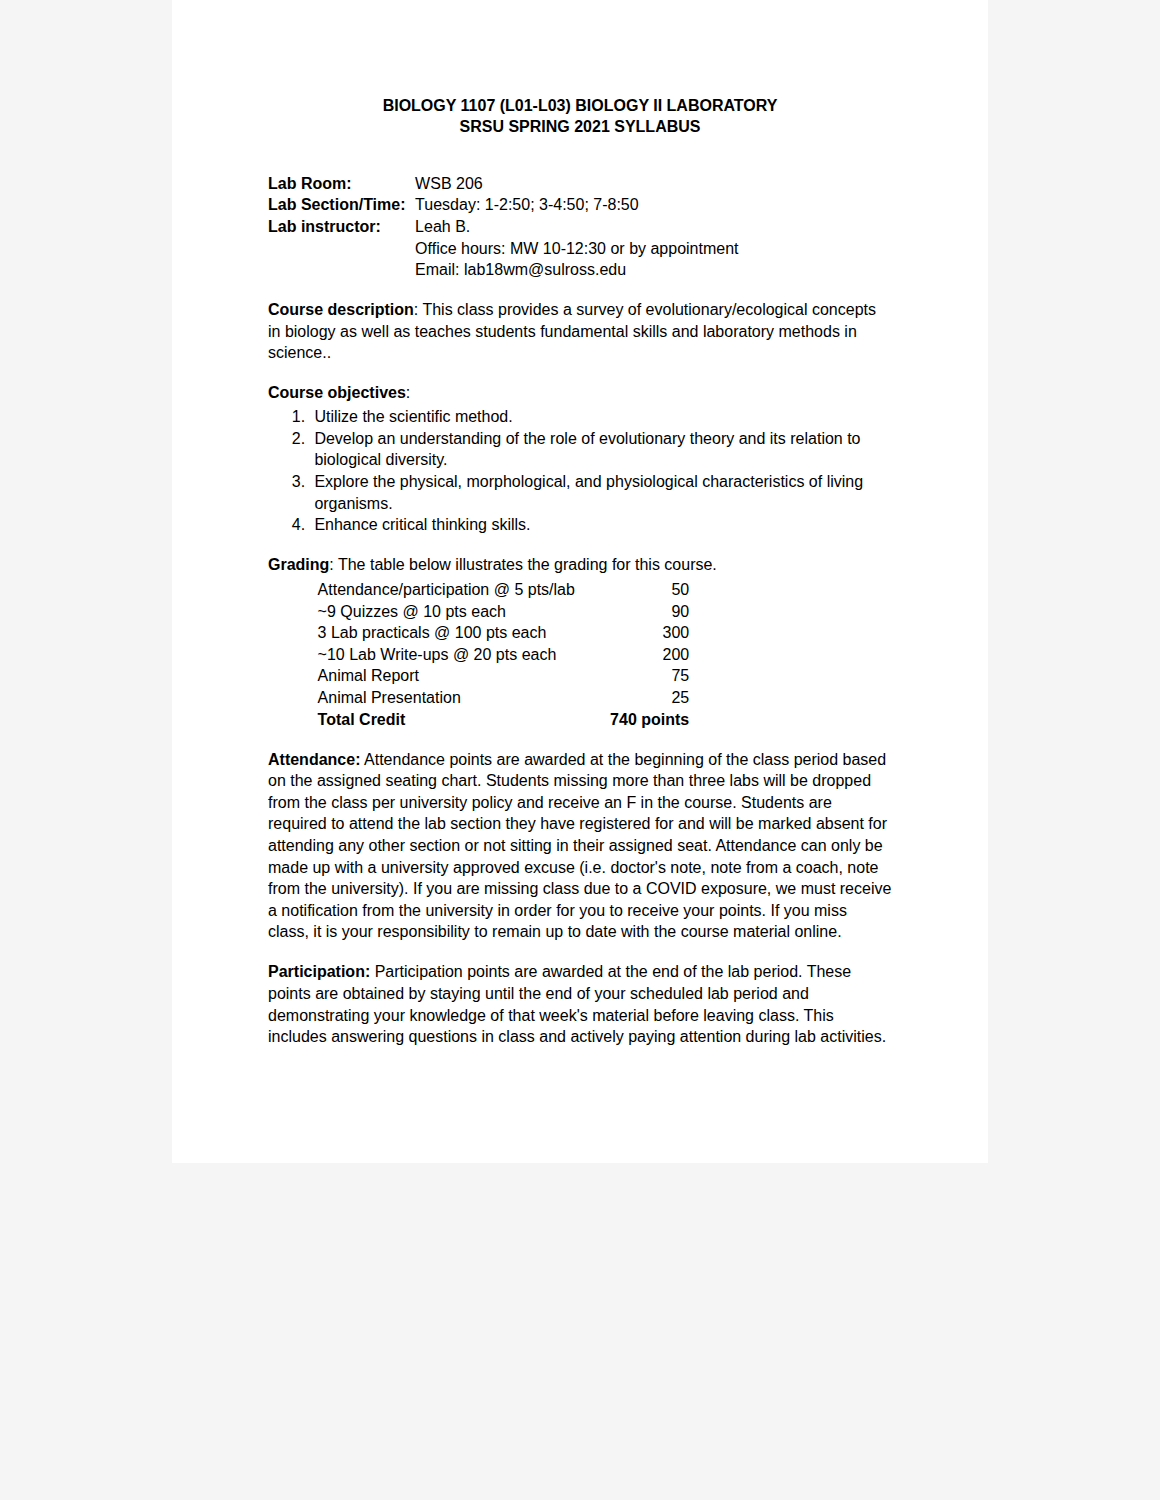Biology 1107 (L01-L03) Biology II LaboratorySRSU Spring 2021 Syllabus
| Lab Room: | WSB 206 |
| Lab Section/Time: | Tuesday: 1-2:50; 3-4:50; 7-8:50 |
| Lab instructor: | Leah B. |
| | Office hours: MW 10-12:30 or by appointment |
| | Email: lab18wm@sulross.edu |
Course description: This class provides a survey of evolutionary/ecological concepts in biology as well as teaches students fundamental skills and laboratory methods in science..
Course objectives:
Utilize the scientific method.
Develop an understanding of the role of evolutionary theory and its relation to biological diversity.
Explore the physical, morphological, and physiological characteristics of living organisms.
Enhance critical thinking skills.
Grading: The table below illustrates the grading for this course.
| Attendance/participation @ 5 pts/lab | 50 |
| ~ 9 Quizzes @ 10 pts each | 90 |
| 3 Lab practicals @ 100 pts each | 300 |
| ~ 10 Lab Write-ups @ 20 pts each | 200 |
| Animal Report | 75 |
| Animal Presentation | 25 |
| Total Credit | 740 points |
Attendance: Attendance points are awarded at the beginning of the class period based on the assigned seating chart. Students missing more than three labs will be dropped from the class per university policy and receive an F in the course. Students are required to attend the lab section they have registered for and will be marked absent for attending any other section or not sitting in their assigned seat. Attendance can only be made up with a university approved excuse (i.e. doctor's note, note from a coach, note from the university). If you are missing class due to a COVID exposure, we must receive a notification from the university in order for you to receive your points. If you miss class, it is your responsibility to remain up to date with the course material online.
Participation: Participation points are awarded at the end of the lab period. These points are obtained by staying until the end of your scheduled lab period and demonstrating your knowledge of that week's material before leaving class. This includes answering questions in class and actively paying attention during lab activities.